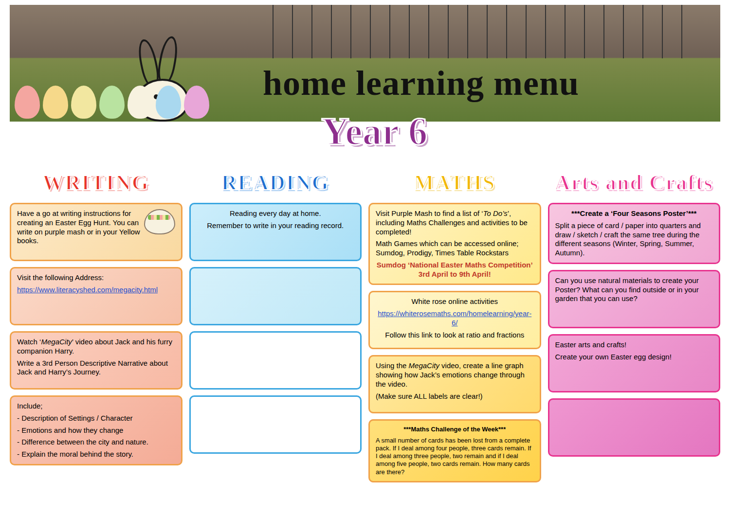home learning menu
Year 6
WRITING
Have a go at writing instructions for creating an Easter Egg Hunt. You can write on purple mash or in your Yellow books.
Visit the following Address:
https://www.literacyshed.com/megacity.html
Watch ‘MegaCity’ video about Jack and his furry companion Harry.
Write a 3rd Person Descriptive Narrative about Jack and Harry’s Journey.
Include;
- Description of Settings / Character
- Emotions and how they change
- Difference between the city and nature.
- Explain the moral behind the story.
READING
Reading every day at home.
Remember to write in your reading record.
MATHS
Visit Purple Mash to find a list of ‘To Do’s’, including Maths Challenges and activities to be completed!
Math Games which can be accessed online; Sumdog, Prodigy, Times Table Rockstars
Sumdog ‘National Easter Maths Competition’ 3rd April to 9th April!
White rose online activities
https://whiterosemaths.com/homelearning/year-6/
Follow this link to look at ratio and fractions
Using the MegaCity video, create a line graph showing how Jack’s emotions change through the video.
(Make sure ALL labels are clear!)
***Maths Challenge of the Week***
A small number of cards has been lost from a complete pack. If I deal among four people, three cards remain. If I deal among three people, two remain and if I deal among five people, two cards remain. How many cards are there?
Arts and Crafts
***Create a ‘Four Seasons Poster’***
Split a piece of card / paper into quarters and draw / sketch / craft the same tree during the different seasons (Winter, Spring, Summer, Autumn).
Can you use natural materials to create your Poster? What can you find outside or in your garden that you can use?
Easter arts and crafts!
Create your own Easter egg design!